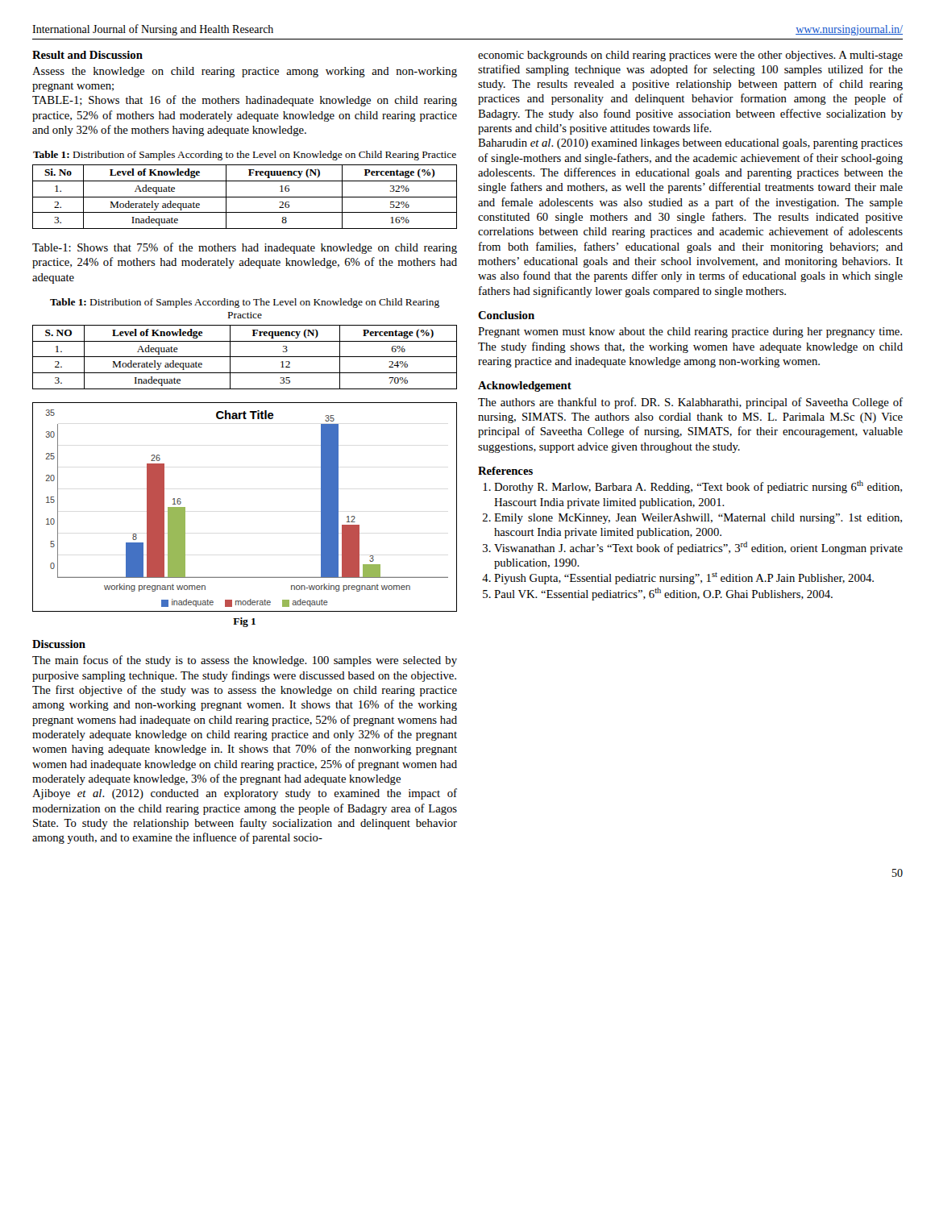International Journal of Nursing and Health Research
www.nursingjournal.in/
Result and Discussion
Assess the knowledge on child rearing practice among working and non-working pregnant women;
TABLE-1; Shows that 16 of the mothers hadinadequate knowledge on child rearing practice, 52% of mothers had moderately adequate knowledge on child rearing practice and only 32% of the mothers having adequate knowledge.
Table 1: Distribution of Samples According to the Level on Knowledge on Child Rearing Practice
| Si. No | Level of Knowledge | Frequuency (N) | Percentage (%) |
| --- | --- | --- | --- |
| 1. | Adequate | 16 | 32% |
| 2. | Moderately adequate | 26 | 52% |
| 3. | Inadequate | 8 | 16% |
Table-1: Shows that 75% of the mothers had inadequate knowledge on child rearing practice, 24% of mothers had moderately adequate knowledge, 6% of the mothers had adequate
Table 1: Distribution of Samples According to The Level on Knowledge on Child Rearing Practice
| S. NO | Level of Knowledge | Frequency (N) | Percentage (%) |
| --- | --- | --- | --- |
| 1. | Adequate | 3 | 6% |
| 2. | Moderately adequate | 12 | 24% |
| 3. | Inadequate | 35 | 70% |
Chart Title
0
5
10
15
20
25
30
35
8
26
16
35
12
3
working pregnant women
non-working pregnant women
inadequate
moderate
adeqaute
Fig 1
Discussion
The main focus of the study is to assess the knowledge. 100 samples were selected by purposive sampling technique. The study findings were discussed based on the objective. The first objective of the study was to assess the knowledge on child rearing practice among working and non-working pregnant women. It shows that 16% of the working pregnant womens had inadequate on child rearing practice, 52% of pregnant womens had moderately adequate knowledge on child rearing practice and only 32% of the pregnant women having adequate knowledge in. It shows that 70% of the nonworking pregnant women had inadequate knowledge on child rearing practice, 25% of pregnant women had moderately adequate knowledge, 3% of the pregnant had adequate knowledge
Ajiboye et al. (2012) conducted an exploratory study to examined the impact of modernization on the child rearing practice among the people of Badagry area of Lagos State. To study the relationship between faulty socialization and delinquent behavior among youth, and to examine the influence of parental socio-
economic backgrounds on child rearing practices were the other objectives. A multi-stage stratified sampling technique was adopted for selecting 100 samples utilized for the study. The results revealed a positive relationship between pattern of child rearing practices and personality and delinquent behavior formation among the people of Badagry. The study also found positive association between effective socialization by parents and child’s positive attitudes towards life.
Baharudin et al. (2010) examined linkages between educational goals, parenting practices of single-mothers and single-fathers, and the academic achievement of their school-going adolescents. The differences in educational goals and parenting practices between the single fathers and mothers, as well the parents’ differential treatments toward their male and female adolescents was also studied as a part of the investigation. The sample constituted 60 single mothers and 30 single fathers. The results indicated positive correlations between child rearing practices and academic achievement of adolescents from both families, fathers’ educational goals and their monitoring behaviors; and mothers’ educational goals and their school involvement, and monitoring behaviors. It was also found that the parents differ only in terms of educational goals in which single fathers had significantly lower goals compared to single mothers.
Conclusion
Pregnant women must know about the child rearing practice during her pregnancy time. The study finding shows that, the working women have adequate knowledge on child rearing practice and inadequate knowledge among non-working women.
Acknowledgement
The authors are thankful to prof. DR. S. Kalabharathi, principal of Saveetha College of nursing, SIMATS. The authors also cordial thank to MS. L. Parimala M.Sc (N) Vice principal of Saveetha College of nursing, SIMATS, for their encouragement, valuable suggestions, support advice given throughout the study.
References
Dorothy R. Marlow, Barbara A. Redding, “Text book of pediatric nursing 6th edition, Hascourt India private limited publication, 2001.
Emily slone McKinney, Jean WeilerAshwill, “Maternal child nursing”. 1st edition, hascourt India private limited publication, 2000.
Viswanathan J. achar’s “Text book of pediatrics”, 3rd edition, orient Longman private publication, 1990.
Piyush Gupta, “Essential pediatric nursing”, 1st edition A.P Jain Publisher, 2004.
Paul VK. “Essential pediatrics”, 6th edition, O.P. Ghai Publishers, 2004.
50